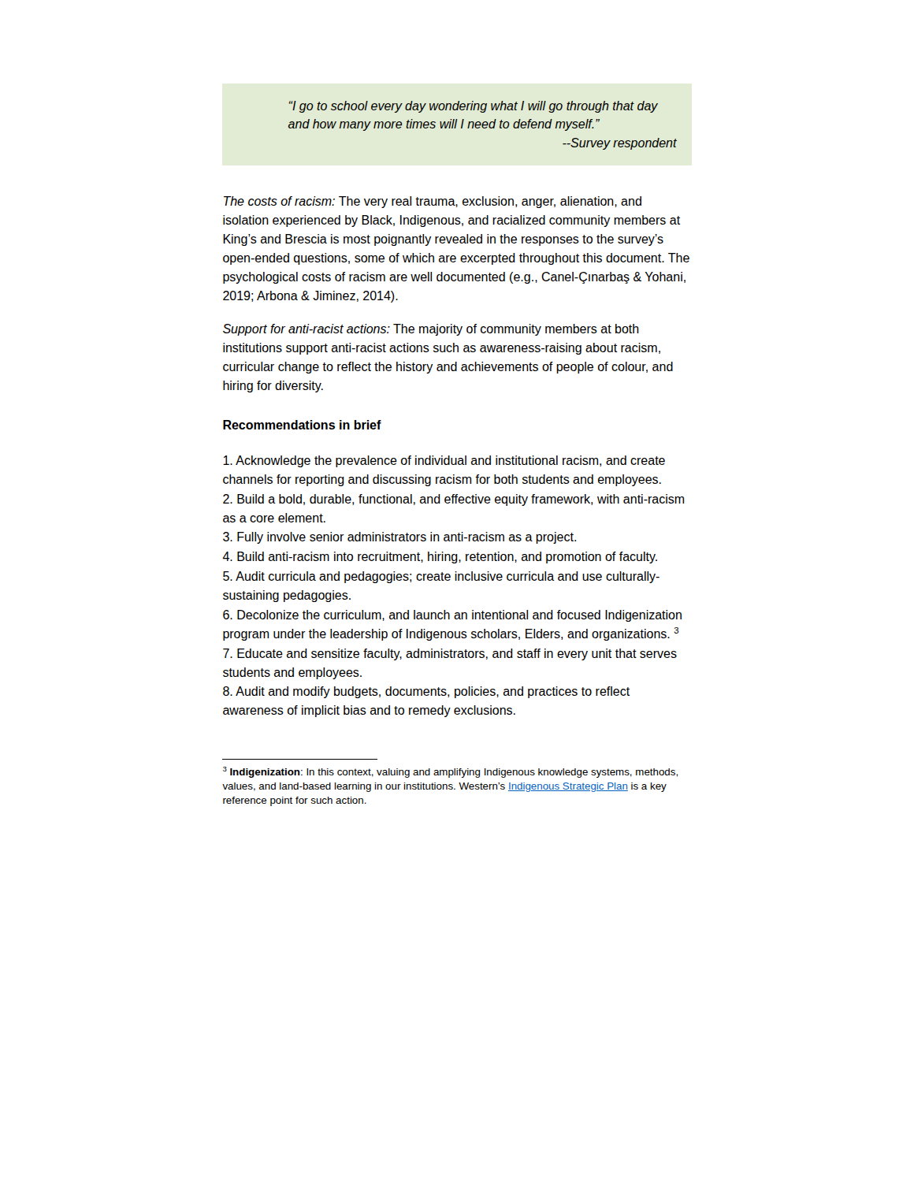“I go to school every day wondering what I will go through that day and how many more times will I need to defend myself.”
--Survey respondent
The costs of racism: The very real trauma, exclusion, anger, alienation, and isolation experienced by Black, Indigenous, and racialized community members at King’s and Brescia is most poignantly revealed in the responses to the survey’s open-ended questions, some of which are excerpted throughout this document. The psychological costs of racism are well documented (e.g., Canel-Çınarbaş & Yohani, 2019; Arbona & Jiminez, 2014).
Support for anti-racist actions: The majority of community members at both institutions support anti-racist actions such as awareness-raising about racism, curricular change to reflect the history and achievements of people of colour, and hiring for diversity.
Recommendations in brief
1. Acknowledge the prevalence of individual and institutional racism, and create channels for reporting and discussing racism for both students and employees.
2. Build a bold, durable, functional, and effective equity framework, with anti-racism as a core element.
3. Fully involve senior administrators in anti-racism as a project.
4. Build anti-racism into recruitment, hiring, retention, and promotion of faculty.
5. Audit curricula and pedagogies; create inclusive curricula and use culturally-sustaining pedagogies.
6. Decolonize the curriculum, and launch an intentional and focused Indigenization program under the leadership of Indigenous scholars, Elders, and organizations. 3
7. Educate and sensitize faculty, administrators, and staff in every unit that serves students and employees.
8. Audit and modify budgets, documents, policies, and practices to reflect awareness of implicit bias and to remedy exclusions.
3 Indigenization: In this context, valuing and amplifying Indigenous knowledge systems, methods, values, and land-based learning in our institutions. Western’s Indigenous Strategic Plan is a key reference point for such action.